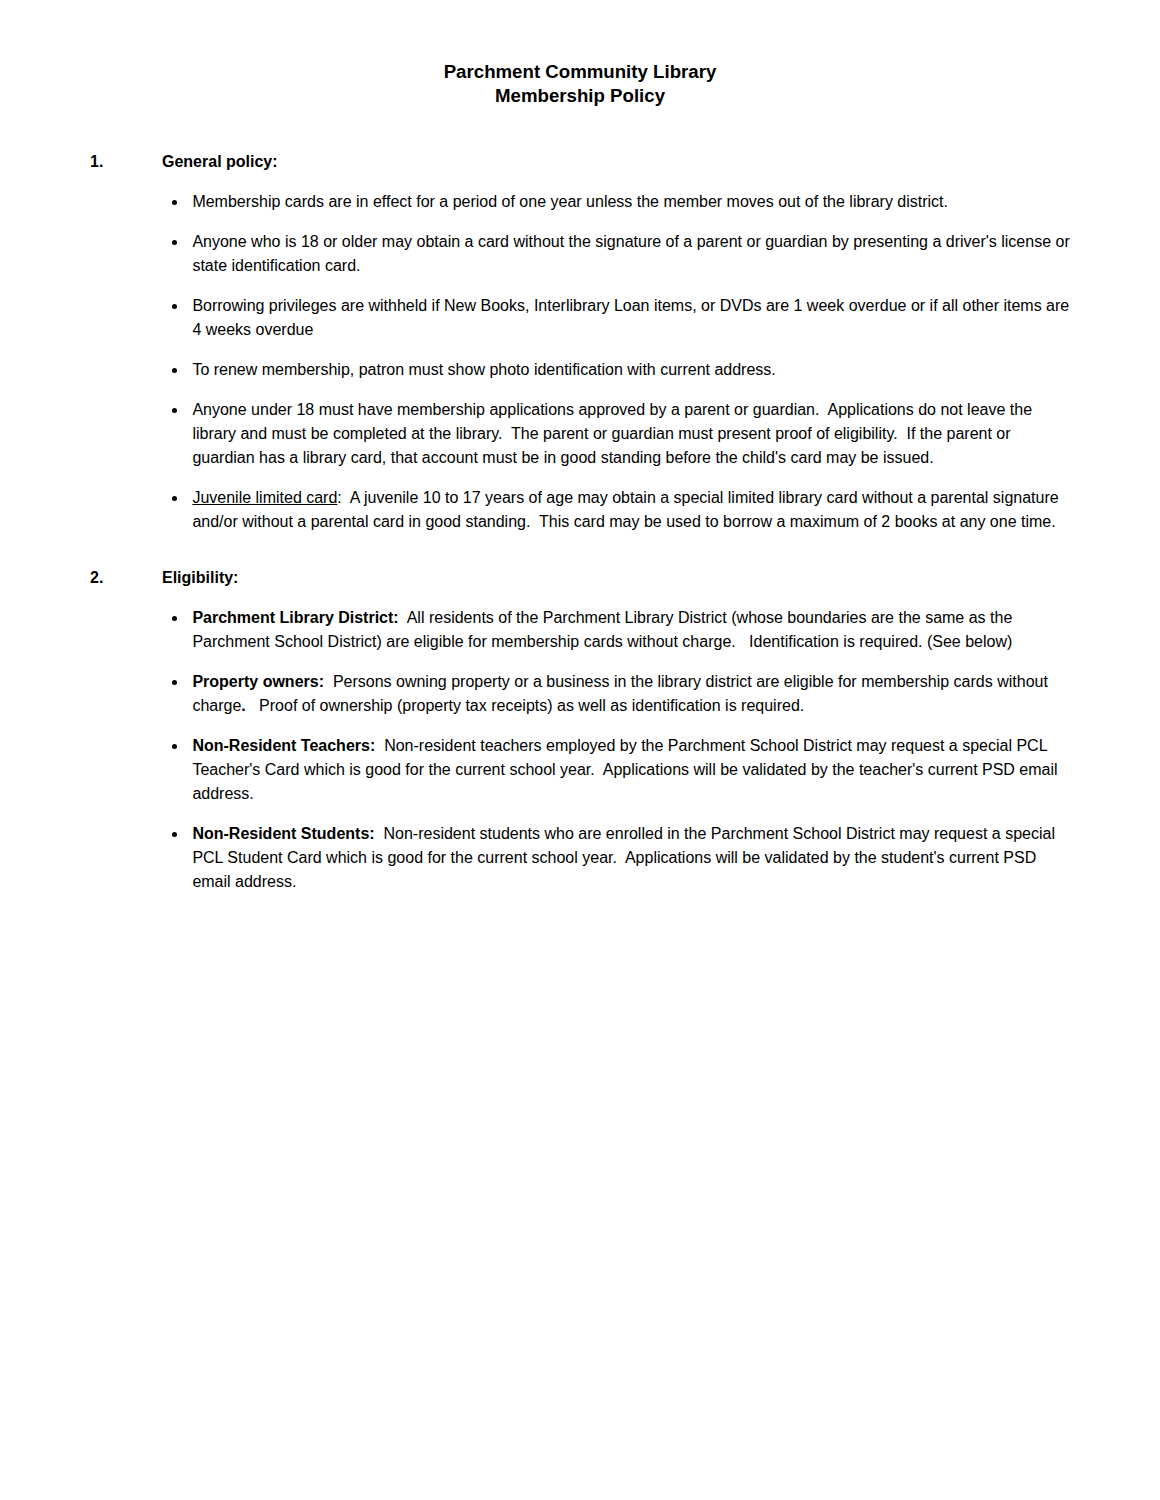Parchment Community Library
Membership Policy
General policy:
Membership cards are in effect for a period of one year unless the member moves out of the library district.
Anyone who is 18 or older may obtain a card without the signature of a parent or guardian by presenting a driver's license or state identification card.
Borrowing privileges are withheld if New Books, Interlibrary Loan items, or DVDs are 1 week overdue or if all other items are 4 weeks overdue
To renew membership, patron must show photo identification with current address.
Anyone under 18 must have membership applications approved by a parent or guardian. Applications do not leave the library and must be completed at the library. The parent or guardian must present proof of eligibility. If the parent or guardian has a library card, that account must be in good standing before the child's card may be issued.
Juvenile limited card: A juvenile 10 to 17 years of age may obtain a special limited library card without a parental signature and/or without a parental card in good standing. This card may be used to borrow a maximum of 2 books at any one time.
Eligibility:
Parchment Library District: All residents of the Parchment Library District (whose boundaries are the same as the Parchment School District) are eligible for membership cards without charge. Identification is required. (See below)
Property owners: Persons owning property or a business in the library district are eligible for membership cards without charge. Proof of ownership (property tax receipts) as well as identification is required.
Non-Resident Teachers: Non-resident teachers employed by the Parchment School District may request a special PCL Teacher's Card which is good for the current school year. Applications will be validated by the teacher's current PSD email address.
Non-Resident Students: Non-resident students who are enrolled in the Parchment School District may request a special PCL Student Card which is good for the current school year. Applications will be validated by the student's current PSD email address.